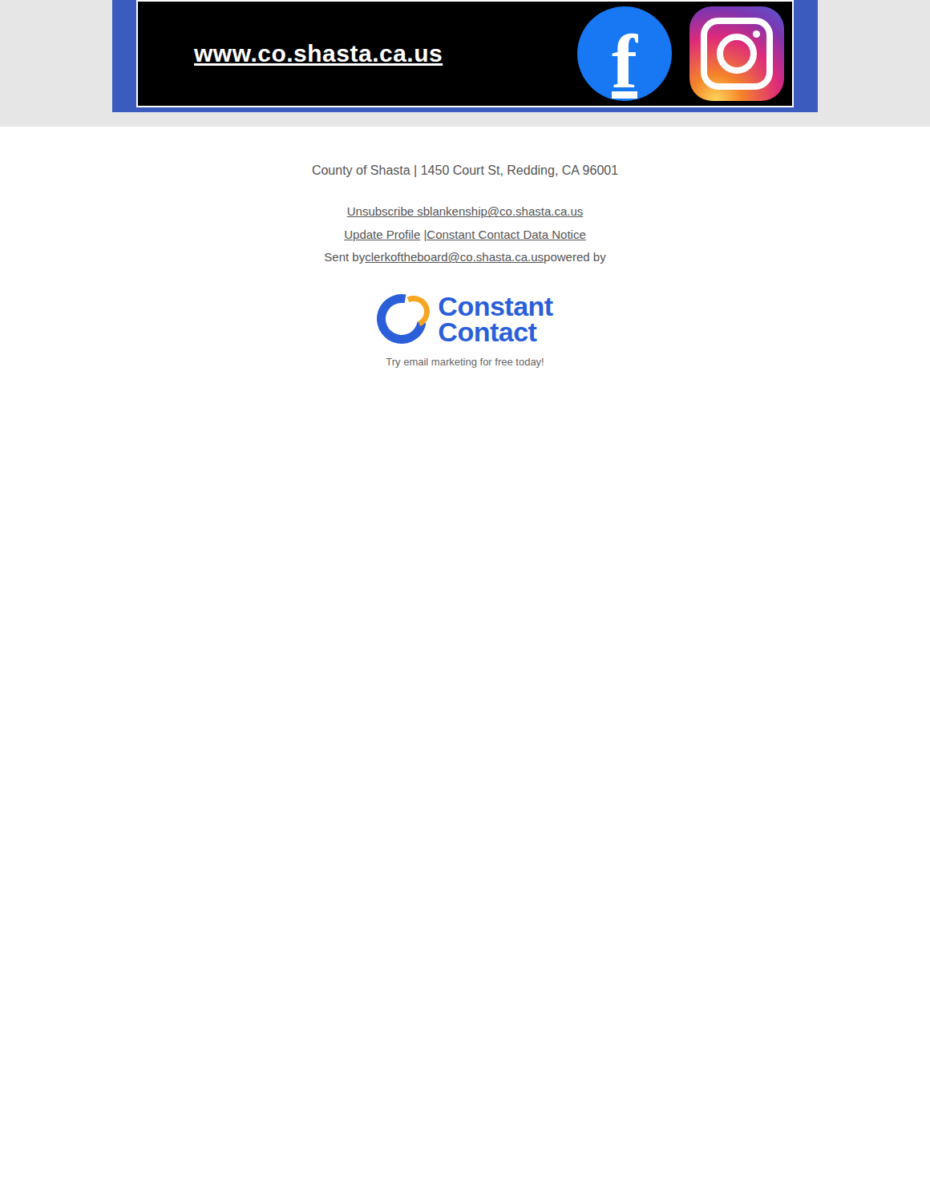www.co.shasta.ca.us
f
County of Shasta | 1450 Court St, Redding, CA 96001
Unsubscribe sblankenship@co.shasta.ca.us
Update Profile |Constant Contact Data Notice
Sent byclerkoftheboard@co.shasta.ca.uspowered by
Constant
Contact
Try email marketing for free today!